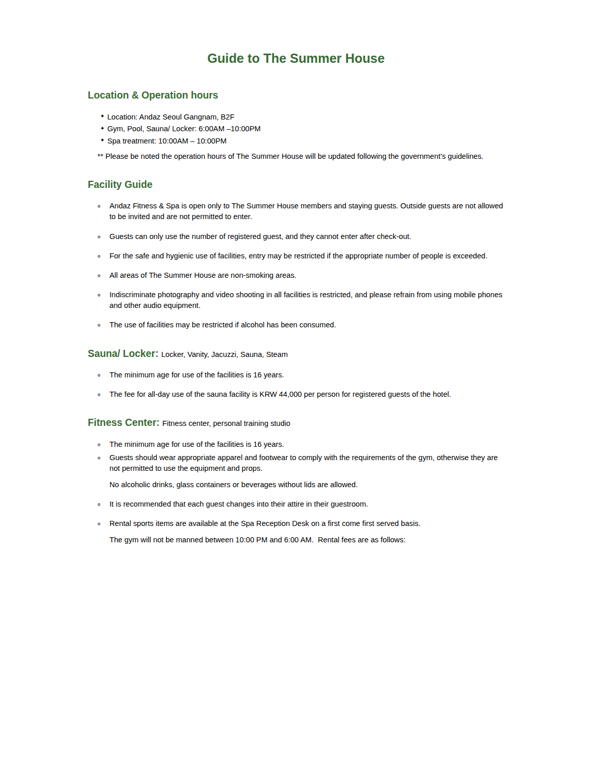Guide to The Summer House
Location & Operation hours
Location: Andaz Seoul Gangnam, B2F
Gym, Pool, Sauna/ Locker: 6:00AM –10:00PM
Spa treatment: 10:00AM – 10:00PM
** Please be noted the operation hours of The Summer House will be updated following the government’s guidelines.
Facility Guide
Andaz Fitness & Spa is open only to The Summer House members and staying guests. Outside guests are not allowed to be invited and are not permitted to enter.
Guests can only use the number of registered guest, and they cannot enter after check-out.
For the safe and hygienic use of facilities, entry may be restricted if the appropriate number of people is exceeded.
All areas of The Summer House are non-smoking areas.
Indiscriminate photography and video shooting in all facilities is restricted, and please refrain from using mobile phones and other audio equipment.
The use of facilities may be restricted if alcohol has been consumed.
Sauna/ Locker: Locker, Vanity, Jacuzzi, Sauna, Steam
The minimum age for use of the facilities is 16 years.
The fee for all-day use of the sauna facility is KRW 44,000 per person for registered guests of the hotel.
Fitness Center: Fitness center, personal training studio
The minimum age for use of the facilities is 16 years.
Guests should wear appropriate apparel and footwear to comply with the requirements of the gym, otherwise they are not permitted to use the equipment and props.
No alcoholic drinks, glass containers or beverages without lids are allowed.
It is recommended that each guest changes into their attire in their guestroom.
Rental sports items are available at the Spa Reception Desk on a first come first served basis.
The gym will not be manned between 10:00 PM and 6:00 AM. Rental fees are as follows: